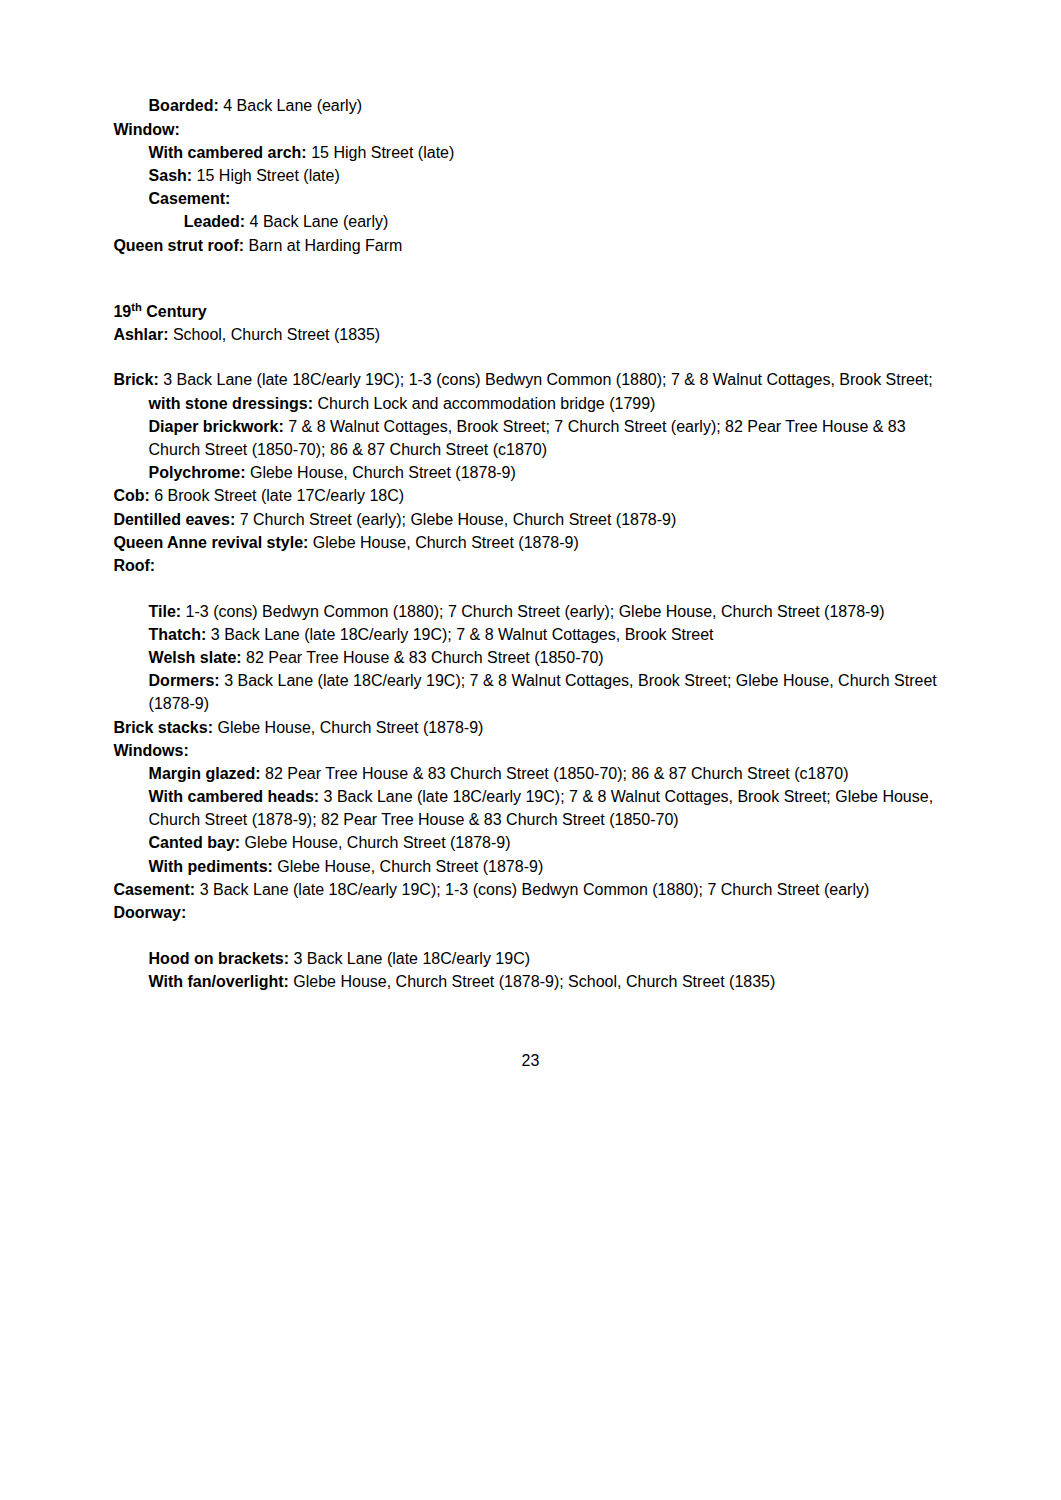Boarded: 4 Back Lane (early)
Window:
With cambered arch: 15 High Street (late)
Sash: 15 High Street (late)
Casement:
Leaded: 4 Back Lane (early)
Queen strut roof: Barn at Harding Farm
19th Century
Ashlar: School, Church Street (1835)
Brick: 3 Back Lane (late 18C/early 19C); 1-3 (cons) Bedwyn Common (1880); 7 & 8 Walnut Cottages, Brook Street;
with stone dressings: Church Lock and accommodation bridge (1799)
Diaper brickwork: 7 & 8 Walnut Cottages, Brook Street; 7 Church Street (early); 82 Pear Tree House & 83 Church Street (1850-70); 86 & 87 Church Street (c1870)
Polychrome: Glebe House, Church Street (1878-9)
Cob: 6 Brook Street (late 17C/early 18C)
Dentilled eaves: 7 Church Street (early); Glebe House, Church Street (1878-9)
Queen Anne revival style: Glebe House, Church Street (1878-9)
Roof:
Tile: 1-3 (cons) Bedwyn Common (1880); 7 Church Street (early); Glebe House, Church Street (1878-9)
Thatch: 3 Back Lane (late 18C/early 19C); 7 & 8 Walnut Cottages, Brook Street
Welsh slate: 82 Pear Tree House & 83 Church Street (1850-70)
Dormers: 3 Back Lane (late 18C/early 19C); 7 & 8 Walnut Cottages, Brook Street; Glebe House, Church Street (1878-9)
Brick stacks: Glebe House, Church Street (1878-9)
Windows:
Margin glazed: 82 Pear Tree House & 83 Church Street (1850-70); 86 & 87 Church Street (c1870)
With cambered heads: 3 Back Lane (late 18C/early 19C); 7 & 8 Walnut Cottages, Brook Street; Glebe House, Church Street (1878-9); 82 Pear Tree House & 83 Church Street (1850-70)
Canted bay: Glebe House, Church Street (1878-9)
With pediments: Glebe House, Church Street (1878-9)
Casement: 3 Back Lane (late 18C/early 19C); 1-3 (cons) Bedwyn Common (1880); 7 Church Street (early)
Doorway:
Hood on brackets: 3 Back Lane (late 18C/early 19C)
With fan/overlight: Glebe House, Church Street (1878-9); School, Church Street (1835)
23